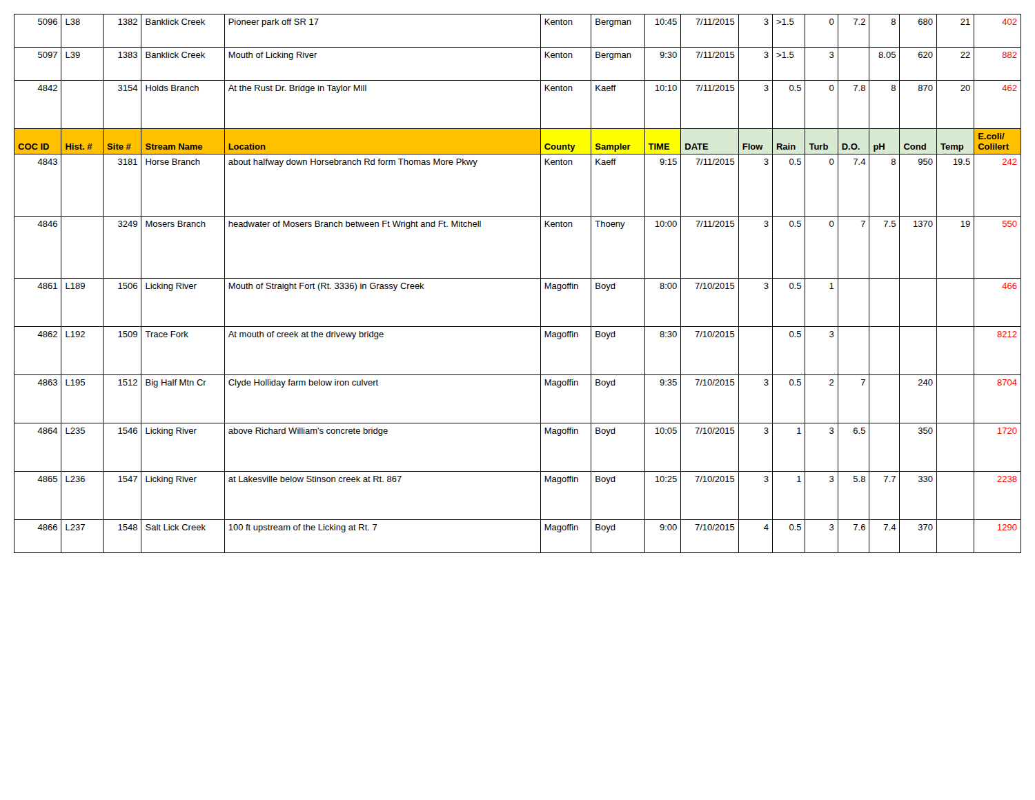| 5096 | L38 | 1382 | Banklick Creek | Pioneer park off SR 17 | Kenton | Bergman | 10:45 | 7/11/2015 | 3 | >1.5 | 0 | 7.2 | 8 | 680 | 21 | 402 |
| 5097 | L39 | 1383 | Banklick Creek | Mouth of Licking River | Kenton | Bergman | 9:30 | 7/11/2015 | 3 | >1.5 | 3 | | 8.05 | 620 | 22 | 882 |
| 4842 | | 3154 | Holds Branch | At the Rust Dr. Bridge in Taylor Mill | Kenton | Kaeff | 10:10 | 7/11/2015 | 3 | 0.5 | 0 | 7.8 | 8 | 870 | 20 | 462 |
| COC ID | Hist. # | Site # | Stream Name | Location | County | Sampler | TIME | DATE | Flow | Rain | Turb | D.O. | pH | Cond | Temp | E.coli/ Colilert |
| 4843 | | 3181 | Horse Branch | about halfway down Horsebranch Rd form Thomas More Pkwy | Kenton | Kaeff | 9:15 | 7/11/2015 | 3 | 0.5 | 0 | 7.4 | 8 | 950 | 19.5 | 242 |
| 4846 | | 3249 | Mosers Branch | headwater of Mosers Branch between Ft Wright and Ft. Mitchell | Kenton | Thoeny | 10:00 | 7/11/2015 | 3 | 0.5 | 0 | 7 | 7.5 | 1370 | 19 | 550 |
| 4861 | L189 | 1506 | Licking River | Mouth of Straight Fort (Rt. 3336) in Grassy Creek | Magoffin | Boyd | 8:00 | 7/10/2015 | 3 | 0.5 | 1 | | | | | 466 |
| 4862 | L192 | 1509 | Trace Fork | At mouth of creek at the drivewy bridge | Magoffin | Boyd | 8:30 | 7/10/2015 | | 0.5 | 3 | | | | | 8212 |
| 4863 | L195 | 1512 | Big Half Mtn Cr | Clyde Holliday farm below iron culvert | Magoffin | Boyd | 9:35 | 7/10/2015 | 3 | 0.5 | 2 | 7 | | 240 | | 8704 |
| 4864 | L235 | 1546 | Licking River | above Richard William's concrete bridge | Magoffin | Boyd | 10:05 | 7/10/2015 | 3 | 1 | 3 | 6.5 | | 350 | | 1720 |
| 4865 | L236 | 1547 | Licking River | at Lakesville below Stinson creek at Rt. 867 | Magoffin | Boyd | 10:25 | 7/10/2015 | 3 | 1 | 3 | 5.8 | 7.7 | 330 | | 2238 |
| 4866 | L237 | 1548 | Salt Lick Creek | 100 ft upstream of the Licking at Rt. 7 | Magoffin | Boyd | 9:00 | 7/10/2015 | 4 | 0.5 | 3 | 7.6 | 7.4 | 370 | | 1290 |